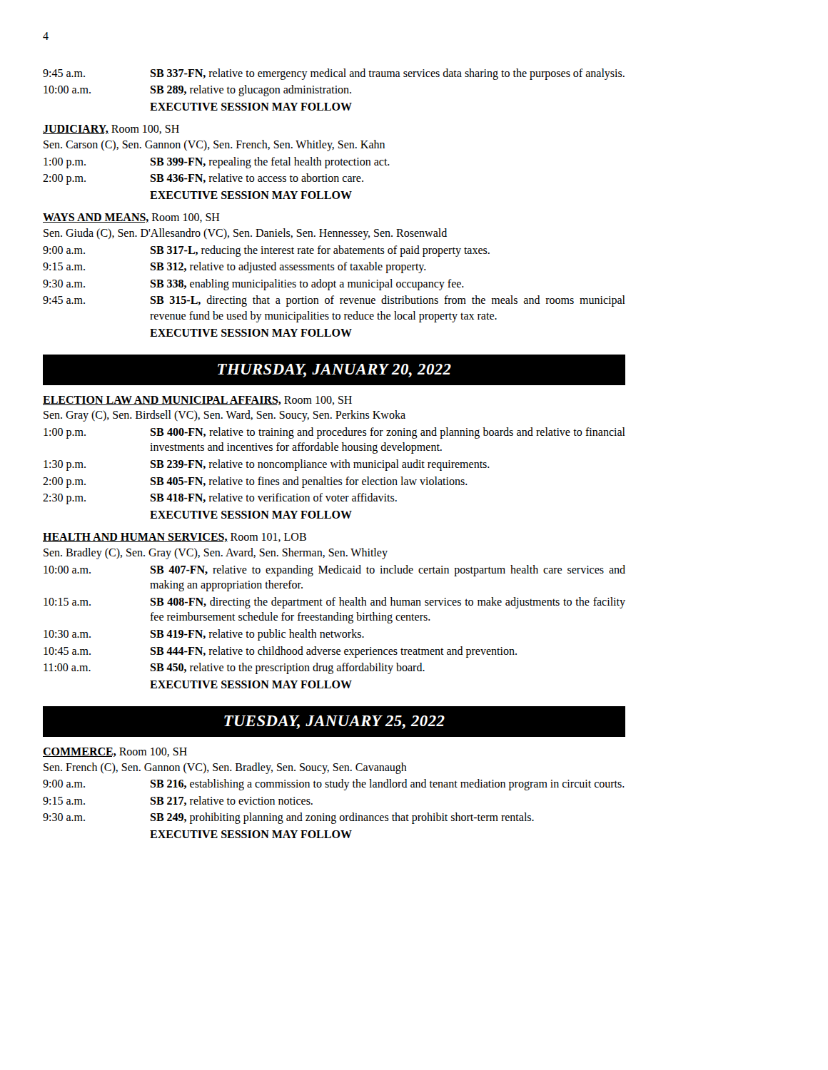4
| 9:45 a.m. | SB 337-FN, relative to emergency medical and trauma services data sharing to the purposes of analysis. |
| 10:00 a.m. | SB 289, relative to glucagon administration. |
| | Executive Session May Follow |
Judiciary, Room 100, SH
Sen. Carson (C), Sen. Gannon (VC), Sen. French, Sen. Whitley, Sen. Kahn
| 1:00 p.m. | SB 399-FN, repealing the fetal health protection act. |
| 2:00 p.m. | SB 436-FN, relative to access to abortion care. |
| | Executive Session May Follow |
Ways and Means, Room 100, SH
Sen. Giuda (C), Sen. D'Allesandro (VC), Sen. Daniels, Sen. Hennessey, Sen. Rosenwald
| 9:00 a.m. | SB 317-L, reducing the interest rate for abatements of paid property taxes. |
| 9:15 a.m. | SB 312, relative to adjusted assessments of taxable property. |
| 9:30 a.m. | SB 338, enabling municipalities to adopt a municipal occupancy fee. |
| 9:45 a.m. | SB 315-L, directing that a portion of revenue distributions from the meals and rooms municipal revenue fund be used by municipalities to reduce the local property tax rate. |
| | Executive Session May Follow |
THURSDAY, JANUARY 20, 2022
Election Law and Municipal Affairs, Room 100, SH
Sen. Gray (C), Sen. Birdsell (VC), Sen. Ward, Sen. Soucy, Sen. Perkins Kwoka
| 1:00 p.m. | SB 400-FN, relative to training and procedures for zoning and planning boards and relative to financial investments and incentives for affordable housing development. |
| 1:30 p.m. | SB 239-FN, relative to noncompliance with municipal audit requirements. |
| 2:00 p.m. | SB 405-FN, relative to fines and penalties for election law violations. |
| 2:30 p.m. | SB 418-FN, relative to verification of voter affidavits. |
| | Executive Session May Follow |
Health and Human Services, Room 101, LOB
Sen. Bradley (C), Sen. Gray (VC), Sen. Avard, Sen. Sherman, Sen. Whitley
| 10:00 a.m. | SB 407-FN, relative to expanding Medicaid to include certain postpartum health care services and making an appropriation therefor. |
| 10:15 a.m. | SB 408-FN, directing the department of health and human services to make adjustments to the facility fee reimbursement schedule for freestanding birthing centers. |
| 10:30 a.m. | SB 419-FN, relative to public health networks. |
| 10:45 a.m. | SB 444-FN, relative to childhood adverse experiences treatment and prevention. |
| 11:00 a.m. | SB 450, relative to the prescription drug affordability board. |
| | Executive Session May Follow |
TUESDAY, JANUARY 25, 2022
Commerce, Room 100, SH
Sen. French (C), Sen. Gannon (VC), Sen. Bradley, Sen. Soucy, Sen. Cavanaugh
| 9:00 a.m. | SB 216, establishing a commission to study the landlord and tenant mediation program in circuit courts. |
| 9:15 a.m. | SB 217, relative to eviction notices. |
| 9:30 a.m. | SB 249, prohibiting planning and zoning ordinances that prohibit short-term rentals. |
| | Executive Session May Follow |